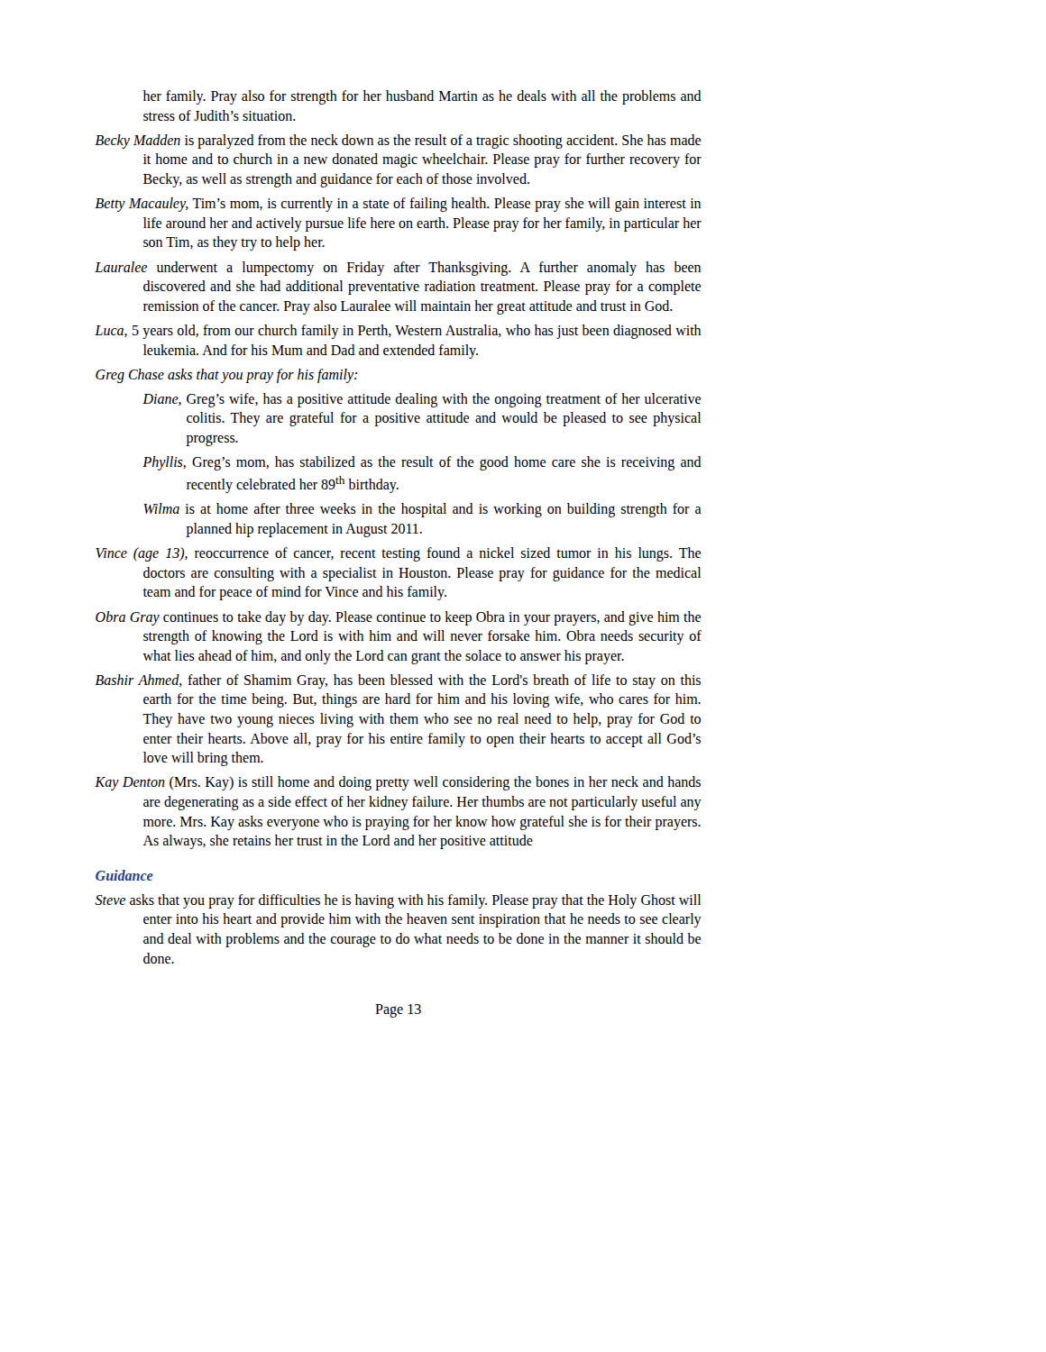her family. Pray also for strength for her husband Martin as he deals with all the problems and stress of Judith’s situation.
Becky Madden is paralyzed from the neck down as the result of a tragic shooting accident. She has made it home and to church in a new donated magic wheelchair. Please pray for further recovery for Becky, as well as strength and guidance for each of those involved.
Betty Macauley, Tim’s mom, is currently in a state of failing health. Please pray she will gain interest in life around her and actively pursue life here on earth. Please pray for her family, in particular her son Tim, as they try to help her.
Lauralee underwent a lumpectomy on Friday after Thanksgiving. A further anomaly has been discovered and she had additional preventative radiation treatment. Please pray for a complete remission of the cancer. Pray also Lauralee will maintain her great attitude and trust in God.
Luca, 5 years old, from our church family in Perth, Western Australia, who has just been diagnosed with leukemia. And for his Mum and Dad and extended family.
Greg Chase asks that you pray for his family:
Diane, Greg’s wife, has a positive attitude dealing with the ongoing treatment of her ulcerative colitis. They are grateful for a positive attitude and would be pleased to see physical progress.
Phyllis, Greg’s mom, has stabilized as the result of the good home care she is receiving and recently celebrated her 89th birthday.
Wilma is at home after three weeks in the hospital and is working on building strength for a planned hip replacement in August 2011.
Vince (age 13), reoccurrence of cancer, recent testing found a nickel sized tumor in his lungs. The doctors are consulting with a specialist in Houston. Please pray for guidance for the medical team and for peace of mind for Vince and his family.
Obra Gray continues to take day by day. Please continue to keep Obra in your prayers, and give him the strength of knowing the Lord is with him and will never forsake him. Obra needs security of what lies ahead of him, and only the Lord can grant the solace to answer his prayer.
Bashir Ahmed, father of Shamim Gray, has been blessed with the Lord's breath of life to stay on this earth for the time being. But, things are hard for him and his loving wife, who cares for him. They have two young nieces living with them who see no real need to help, pray for God to enter their hearts. Above all, pray for his entire family to open their hearts to accept all God’s love will bring them.
Kay Denton (Mrs. Kay) is still home and doing pretty well considering the bones in her neck and hands are degenerating as a side effect of her kidney failure. Her thumbs are not particularly useful any more. Mrs. Kay asks everyone who is praying for her know how grateful she is for their prayers. As always, she retains her trust in the Lord and her positive attitude
Guidance
Steve asks that you pray for difficulties he is having with his family. Please pray that the Holy Ghost will enter into his heart and provide him with the heaven sent inspiration that he needs to see clearly and deal with problems and the courage to do what needs to be done in the manner it should be done.
Page 13